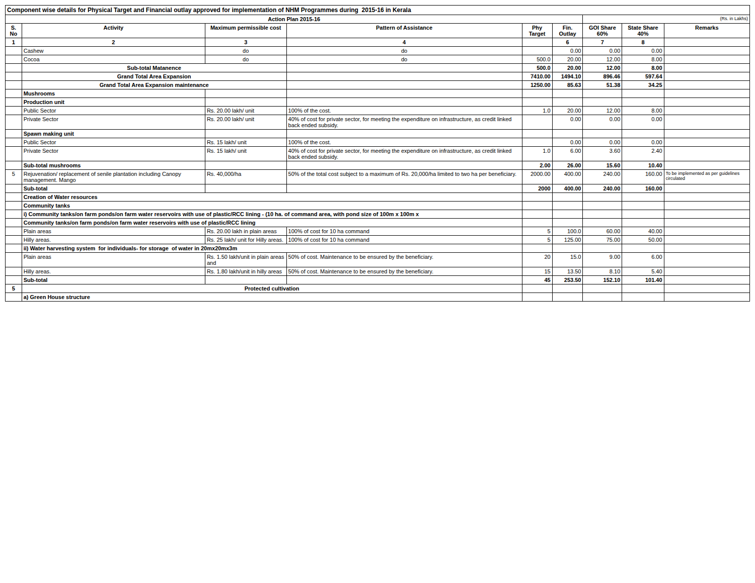| Component wise details for Physical Target and Financial outlay approved for implementation of NHM Programmes during 2015-16 in Kerala |
| Action Plan 2015-16 | (Rs. in Lakhs) |
| S. No | Activity | Maximum permissible cost | Pattern of Assistance | Phy Target | Fin. Outlay | GOI Share 60% | State Share 40% | Remarks |
| 1 | 2 | 3 | 4 | | 6 | 7 | 8 | |
| | Cashew | do | do | | 0.00 | 0.00 | 0.00 | |
| | Cocoa | do | do | 500.0 | 20.00 | 12.00 | 8.00 | |
| | Sub-total Matanence | | 500.0 | 20.00 | 12.00 | 8.00 | |
| | Grand Total Area Expansion | | 7410.00 | 1494.10 | 896.46 | 597.64 | |
| | Grand Total Area Expansion maintenance | | 1250.00 | 85.63 | 51.38 | 34.25 | |
| | Mushrooms | | | | | | | |
| | Production unit | | | | | | | |
| | Public Sector | Rs. 20.00 lakh/ unit | 100% of the cost. | 1.0 | 20.00 | 12.00 | 8.00 | |
| | Private Sector | Rs. 20.00 lakh/ unit | 40% of cost for private sector, for meeting the expenditure on infrastructure, as credit linked back ended subsidy. | | 0.00 | 0.00 | 0.00 | |
| | Spawn making unit | | | | | | | |
| | Public Sector | Rs. 15 lakh/ unit | 100% of the cost. | | 0.00 | 0.00 | 0.00 | |
| | Private Sector | Rs. 15 lakh/ unit | 40% of cost for private sector, for meeting the expenditure on infrastructure, as credit linked back ended subsidy. | 1.0 | 6.00 | 3.60 | 2.40 | |
| | Sub-total mushrooms | | | 2.00 | 26.00 | 15.60 | 10.40 | |
| 5 | Rejuvenation/ replacement of senile plantation including Canopy management. Mango | Rs. 40,000/ha | 50% of the total cost subject to a maximum of Rs. 20,000/ha limited to two ha per beneficiary. | 2000.00 | 400.00 | 240.00 | 160.00 | To be implemented as per guidelines circulated |
| | Sub-total | | | 2000 | 400.00 | 240.00 | 160.00 | |
| | Creation of Water resources | | | | | |
| | Community tanks | | | | | |
| | i) Community tanks/on farm ponds/on farm water reservoirs with use of plastic/RCC lining - (10 ha. of command area, with pond size of 100m x 100m x | | | | | |
| | Community tanks/on farm ponds/on farm water reservoirs with use of plastic/RCC lining | | | | | |
| | Plain areas | Rs. 20.00 lakh in plain areas | 100% of cost for 10 ha command | 5 | 100.0 | 60.00 | 40.00 | |
| | Hilly areas. | Rs. 25 lakh/ unit for Hilly areas. | 100% of cost for 10 ha command | 5 | 125.00 | 75.00 | 50.00 | |
| | ii) Water harvesting system for individuals- for storage of water in 20mx20mx3m | | | | | |
| | Plain areas | Rs. 1.50 lakh/unit in plain areas and | 50% of cost. Maintenance to be ensured by the beneficiary. | 20 | 15.0 | 9.00 | 6.00 | |
| | Hilly areas. | Rs. 1.80 lakh/unit in hilly areas | 50% of cost. Maintenance to be ensured by the beneficiary. | 15 | 13.50 | 8.10 | 5.40 | |
| | Sub-total | | | 45 | 253.50 | 152.10 | 101.40 | |
| 5 | Protected cultivation | | | | | |
| | a) Green House structure | | | | | |